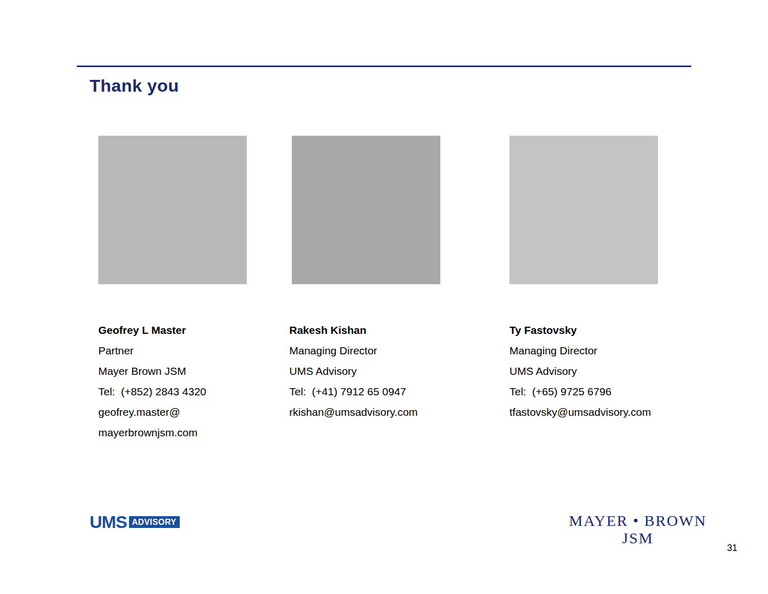Thank you
Geofrey L Master
Partner
Mayer Brown JSM
Tel: (+852) 2843 4320
geofrey.master@
mayerbrownjsm.com
Rakesh Kishan
Managing Director
UMS Advisory
Tel: (+41) 7912 65 0947
rkishan@umsadvisory.com
Ty Fastovsky
Managing Director
UMS Advisory
Tel: (+65) 9725 6796
tfastovsky@umsadvisory.com
UMS ADVISORY
MAYER • BROWN
JSM
31